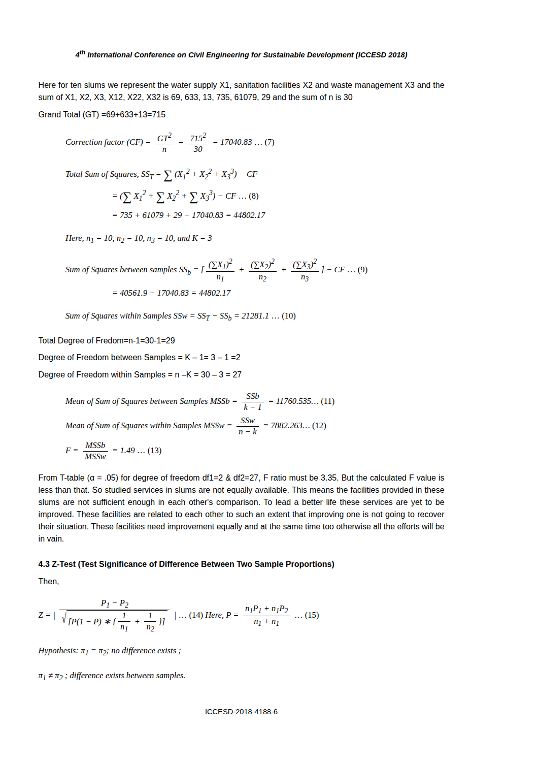4th International Conference on Civil Engineering for Sustainable Development (ICCESD 2018)
Here for ten slums we represent the water supply X1, sanitation facilities X2 and waste management X3 and the sum of X1, X2, X3, X12, X22, X32 is 69, 633, 13, 735, 61079, 29 and the sum of n is 30
Grand Total (GT) =69+633+13=715
Correction factor (CF) = GT2 n = 715230 = 17040.83 … (7)
Total Sum of Squares, SST = ∑ (X12 + X22 + X33) − CF = (∑ X12 + ∑ X22 + ∑ X33) − CF … (8) = 735 + 61079 + 29 − 17040.83 = 44802.17
Here, n1 = 10, n2 = 10, n3 = 10, and K = 3
Sum of Squares between samples SSb = [(∑X1)2 n1 + (∑X2)2 n2 + (∑X3)2 n3] − CF … (9) = 40561.9 − 17040.83 = 44802.17
Sum of Squares within Samples SSw = SST − SSb = 21281.1 … (10)
Total Degree of Fredom=n-1=30-1=29
Degree of Freedom between Samples = K – 1= 3 – 1 =2
Degree of Freedom within Samples = n –K = 30 – 3 = 27
Mean of Sum of Squares between Samples MSSb = SSb k − 1 = 11760.535… (11) Mean of Sum of Squares within Samples MSSw = SSw n − k = 7882.263… (12) F = MSSb MSSw = 1.49 … (13)
From T-table (α = .05) for degree of freedom df1=2 & df2=27, F ratio must be 3.35. But the calculated F value is less than that. So studied services in slums are not equally available. This means the facilities provided in these slums are not sufficient enough in each other's comparison. To lead a better life these services are yet to be improved. These facilities are related to each other to such an extent that improving one is not going to recover their situation. These facilities need improvement equally and at the same time too otherwise all the efforts will be in vain.
4.3 Z-Test (Test Significance of Difference Between Two Sample Proportions)
Then,
Z = | P1 − P2√[P(1 − P) ∗ {1 n1 + 1 n2}] | … (14) Here, P = n1P1 + n1P2 n1 + n1 … (15)
Hypothesis: π1 = π2; no difference exists ;
π1 ≠ π2 ; difference exists between samples.
ICCESD-2018-4188-6